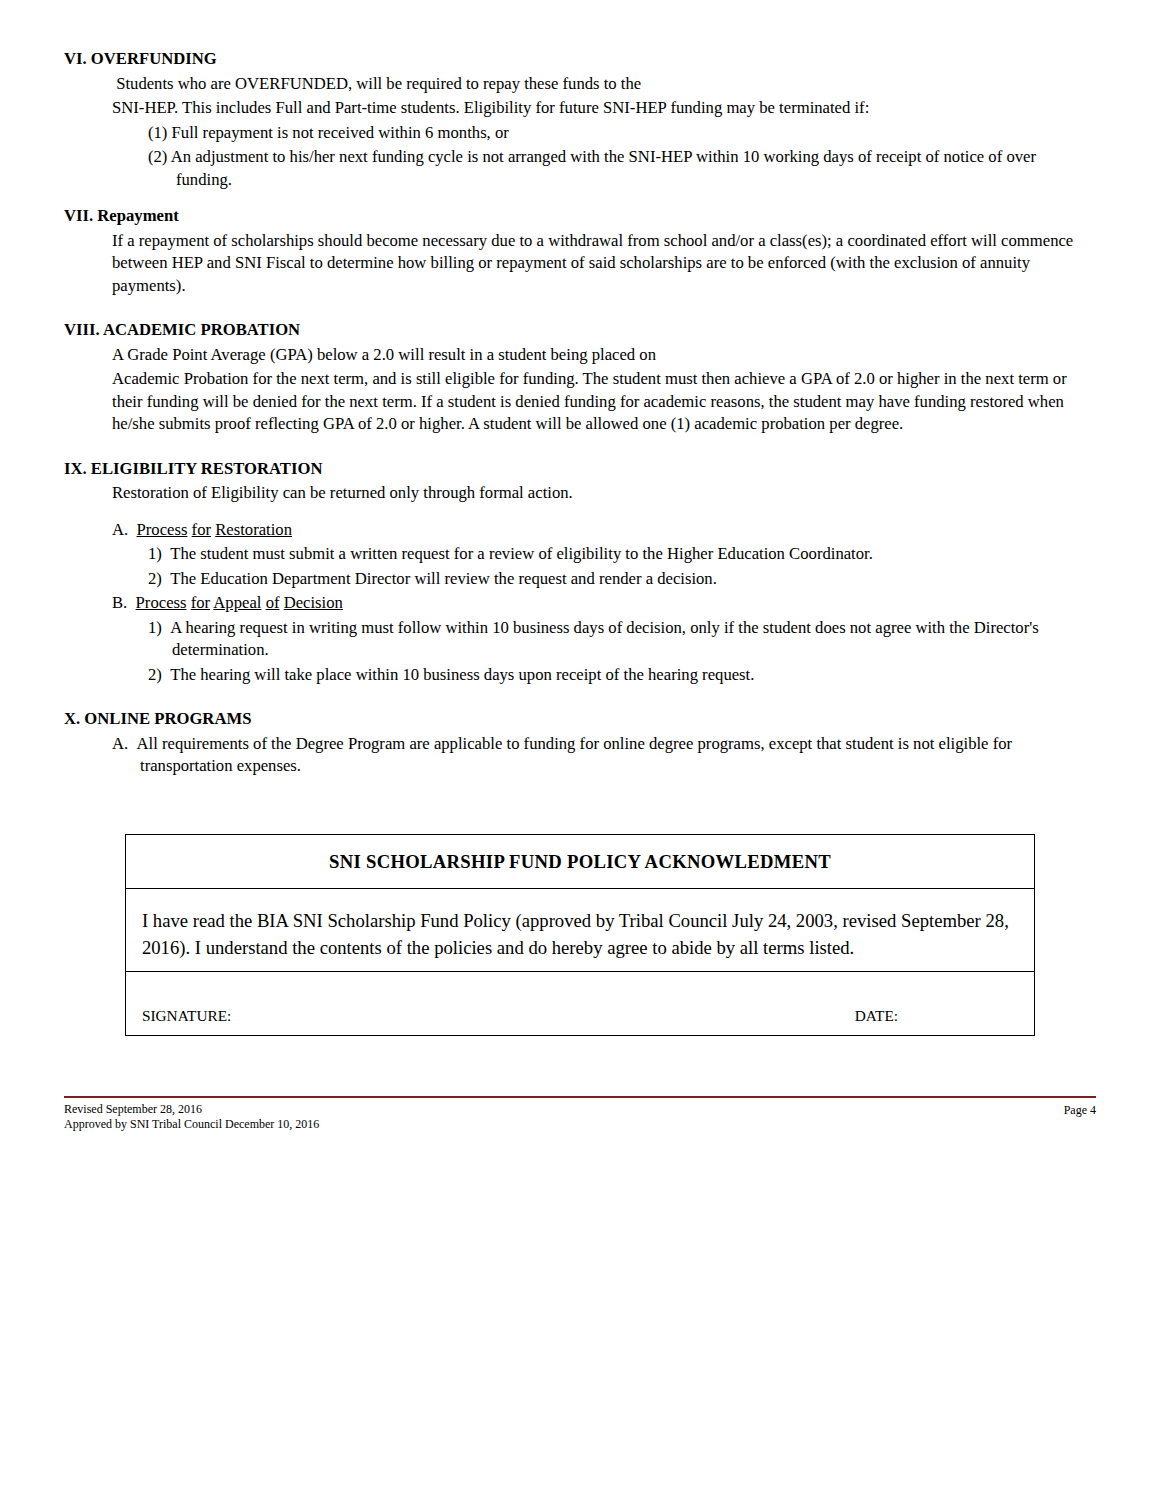VI. OVERFUNDING
Students who are OVERFUNDED, will be required to repay these funds to the
SNI-HEP. This includes Full and Part-time students. Eligibility for future SNI-HEP funding may be terminated if:
(1) Full repayment is not received within 6 months, or
(2) An adjustment to his/her next funding cycle is not arranged with the SNI-HEP within 10 working days of receipt of notice of over funding.
VII. Repayment
If a repayment of scholarships should become necessary due to a withdrawal from school and/or a class(es); a coordinated effort will commence between HEP and SNI Fiscal to determine how billing or repayment of said scholarships are to be enforced (with the exclusion of annuity payments).
VIII. ACADEMIC PROBATION
A Grade Point Average (GPA) below a 2.0 will result in a student being placed on
Academic Probation for the next term, and is still eligible for funding. The student must then achieve a GPA of 2.0 or higher in the next term or their funding will be denied for the next term. If a student is denied funding for academic reasons, the student may have funding restored when he/she submits proof reflecting GPA of 2.0 or higher. A student will be allowed one (1) academic probation per degree.
IX. ELIGIBILITY RESTORATION
Restoration of Eligibility can be returned only through formal action.
A. Process for Restoration
1) The student must submit a written request for a review of eligibility to the Higher Education Coordinator.
2) The Education Department Director will review the request and render a decision.
B. Process for Appeal of Decision
1) A hearing request in writing must follow within 10 business days of decision, only if the student does not agree with the Director's determination.
2) The hearing will take place within 10 business days upon receipt of the hearing request.
X. ONLINE PROGRAMS
A. All requirements of the Degree Program are applicable to funding for online degree programs, except that student is not eligible for transportation expenses.
SNI SCHOLARSHIP FUND POLICY ACKNOWLEDMENT
I have read the BIA SNI Scholarship Fund Policy (approved by Tribal Council July 24, 2003, revised September 28, 2016). I understand the contents of the policies and do hereby agree to abide by all terms listed.
SIGNATURE: DATE:
Revised September 28, 2016
Approved by SNI Tribal Council December 10, 2016
Page 4